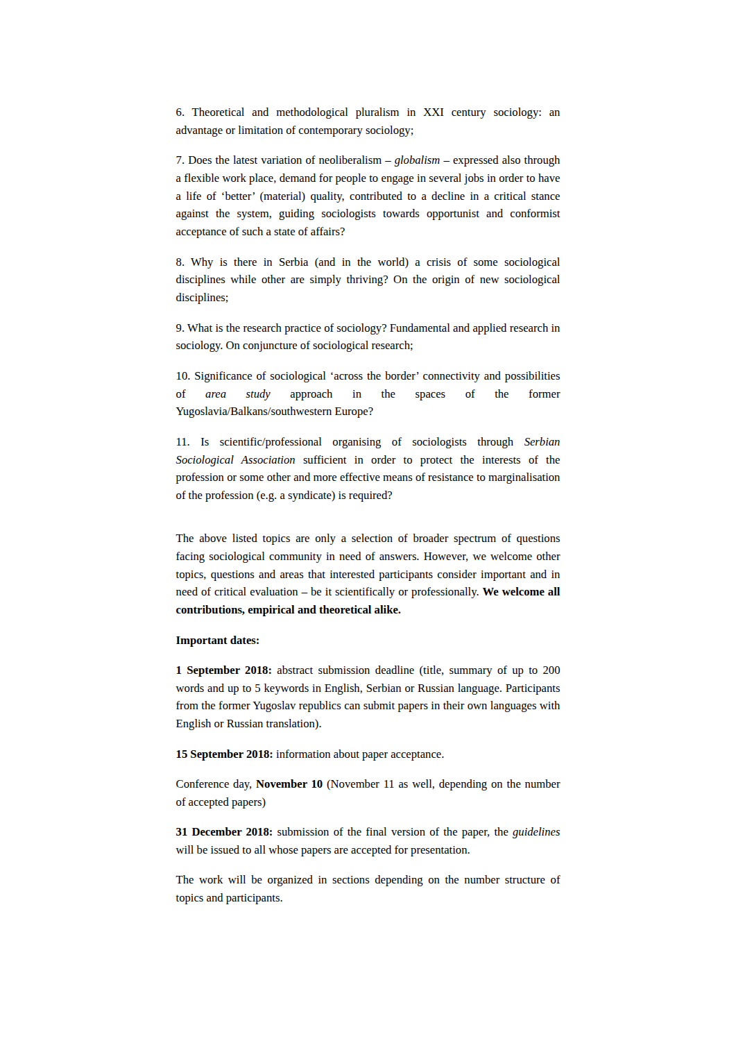6. Theoretical and methodological pluralism in XXI century sociology: an advantage or limitation of contemporary sociology;
7. Does the latest variation of neoliberalism – globalism – expressed also through a flexible work place, demand for people to engage in several jobs in order to have a life of ‘better’ (material) quality, contributed to a decline in a critical stance against the system, guiding sociologists towards opportunist and conformist acceptance of such a state of affairs?
8. Why is there in Serbia (and in the world) a crisis of some sociological disciplines while other are simply thriving? On the origin of new sociological disciplines;
9. What is the research practice of sociology? Fundamental and applied research in sociology. On conjuncture of sociological research;
10. Significance of sociological ‘across the border’ connectivity and possibilities of area study approach in the spaces of the former Yugoslavia/Balkans/southwestern Europe?
11. Is scientific/professional organising of sociologists through Serbian Sociological Association sufficient in order to protect the interests of the profession or some other and more effective means of resistance to marginalisation of the profession (e.g. a syndicate) is required?
The above listed topics are only a selection of broader spectrum of questions facing sociological community in need of answers. However, we welcome other topics, questions and areas that interested participants consider important and in need of critical evaluation – be it scientifically or professionally. We welcome all contributions, empirical and theoretical alike.
Important dates:
1 September 2018: abstract submission deadline (title, summary of up to 200 words and up to 5 keywords in English, Serbian or Russian language. Participants from the former Yugoslav republics can submit papers in their own languages with English or Russian translation).
15 September 2018: information about paper acceptance.
Conference day, November 10 (November 11 as well, depending on the number of accepted papers)
31 December 2018: submission of the final version of the paper, the guidelines will be issued to all whose papers are accepted for presentation.
The work will be organized in sections depending on the number structure of topics and participants.